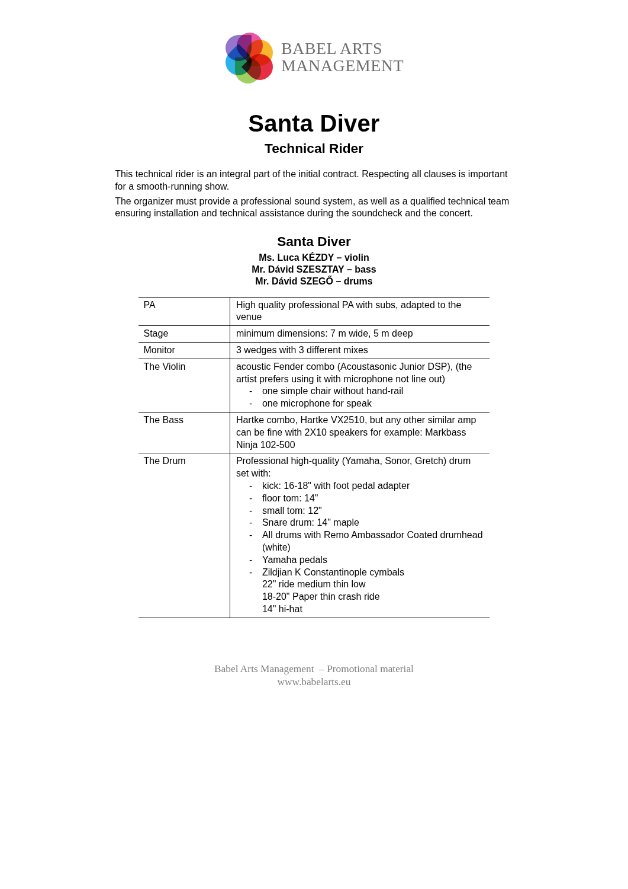BABEL ARTS
MANAGEMENT
Santa Diver
Technical Rider
This technical rider is an integral part of the initial contract. Respecting all clauses is important for a smooth-running show.
The organizer must provide a professional sound system, as well as a qualified technical team ensuring installation and technical assistance during the soundcheck and the concert.
Santa Diver
Ms. Luca KÉZDY – violin
Mr. Dávid SZESZTAY – bass
Mr. Dávid SZEGŐ – drums
| PA | High quality professional PA with subs, adapted to the venue |
| Stage | minimum dimensions: 7 m wide, 5 m deep |
| Monitor | 3 wedges with 3 different mixes |
| The Violin | acoustic Fender combo (Acoustasonic Junior DSP), (the artist prefers using it with microphone not line out) one simple chair without hand-rail one microphone for speak |
| The Bass | Hartke combo, Hartke VX2510, but any other similar amp can be fine with 2X10 speakers for example: Markbass Ninja 102-500 |
| The Drum | Professional high-quality (Yamaha, Sonor, Gretch) drum set with: kick: 16-18" with foot pedal adapter floor tom: 14" small tom: 12" Snare drum: 14" maple All drums with Remo Ambassador Coated drumhead (white) Yamaha pedals Zildjian K Constantinople cymbals 22" ride medium thin low 18-20" Paper thin crash ride 14" hi-hat |
Babel Arts Management – Promotional material
www.babelarts.eu